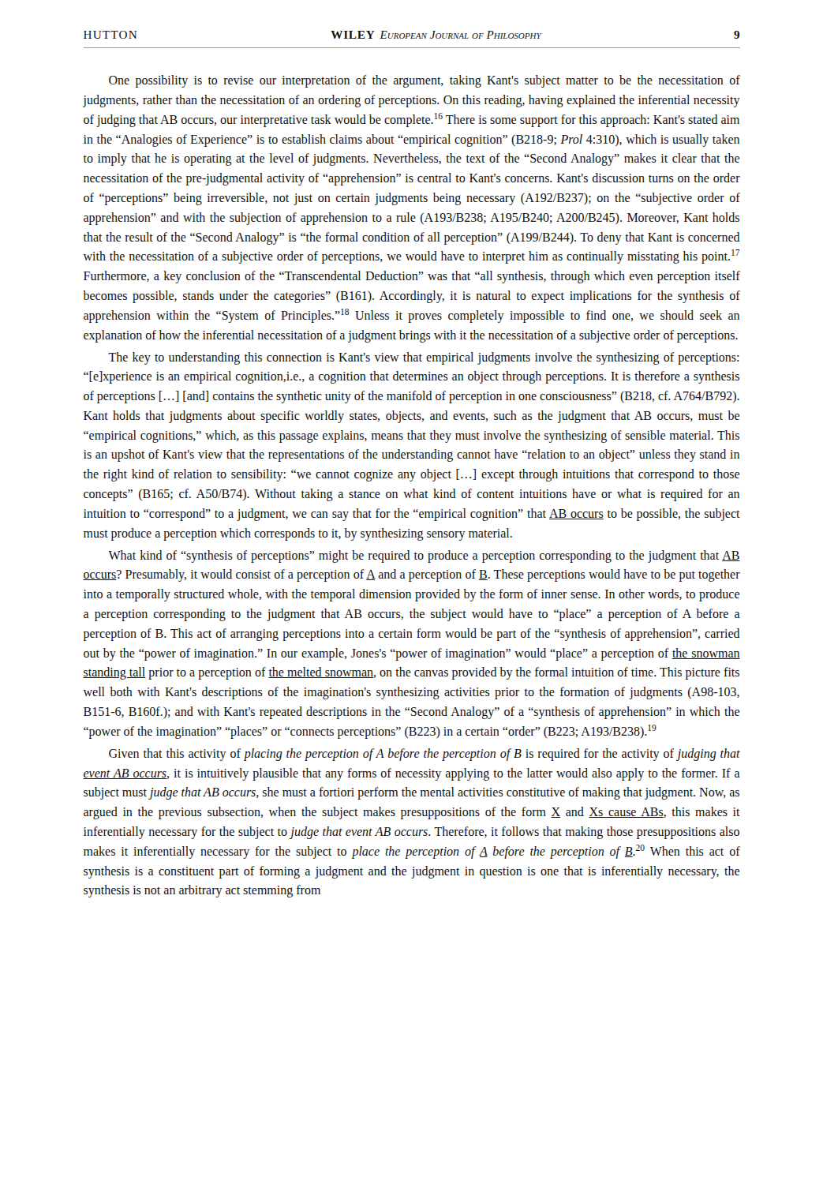HUTTON WILEYEuropean Journal of Philosophy 9
One possibility is to revise our interpretation of the argument, taking Kant's subject matter to be the necessitation of judgments, rather than the necessitation of an ordering of perceptions. On this reading, having explained the inferential necessity of judging that AB occurs, our interpretative task would be complete.16 There is some support for this approach: Kant's stated aim in the “Analogies of Experience” is to establish claims about “empirical cognition” (B218-9; Prol 4:310), which is usually taken to imply that he is operating at the level of judgments. Nevertheless, the text of the “Second Analogy” makes it clear that the necessitation of the pre-judgmental activity of “apprehension” is central to Kant's concerns. Kant's discussion turns on the order of “perceptions” being irreversible, not just on certain judgments being necessary (A192/B237); on the “subjective order of apprehension” and with the subjection of apprehension to a rule (A193/B238; A195/B240; A200/B245). Moreover, Kant holds that the result of the “Second Analogy” is “the formal condition of all perception” (A199/B244). To deny that Kant is concerned with the necessitation of a subjective order of perceptions, we would have to interpret him as continually misstating his point.17 Furthermore, a key conclusion of the “Transcendental Deduction” was that “all synthesis, through which even perception itself becomes possible, stands under the categories” (B161). Accordingly, it is natural to expect implications for the synthesis of apprehension within the “System of Principles.”18 Unless it proves completely impossible to find one, we should seek an explanation of how the inferential necessitation of a judgment brings with it the necessitation of a subjective order of perceptions.
The key to understanding this connection is Kant's view that empirical judgments involve the synthesizing of perceptions: “[e]xperience is an empirical cognition,i.e., a cognition that determines an object through perceptions. It is therefore a synthesis of perceptions […] [and] contains the synthetic unity of the manifold of perception in one consciousness” (B218, cf. A764/B792). Kant holds that judgments about specific worldly states, objects, and events, such as the judgment that AB occurs, must be “empirical cognitions,” which, as this passage explains, means that they must involve the synthesizing of sensible material. This is an upshot of Kant's view that the representations of the understanding cannot have “relation to an object” unless they stand in the right kind of relation to sensibility: “we cannot cognize any object […] except through intuitions that correspond to those concepts” (B165; cf. A50/B74). Without taking a stance on what kind of content intuitions have or what is required for an intuition to “correspond” to a judgment, we can say that for the “empirical cognition” that AB occurs to be possible, the subject must produce a perception which corresponds to it, by synthesizing sensory material.
What kind of “synthesis of perceptions” might be required to produce a perception corresponding to the judgment that AB occurs? Presumably, it would consist of a perception of A and a perception of B. These perceptions would have to be put together into a temporally structured whole, with the temporal dimension provided by the form of inner sense. In other words, to produce a perception corresponding to the judgment that AB occurs, the subject would have to “place” a perception of A before a perception of B. This act of arranging perceptions into a certain form would be part of the “synthesis of apprehension”, carried out by the “power of imagination.” In our example, Jones's “power of imagination” would “place” a perception of the snowman standing tall prior to a perception of the melted snowman, on the canvas provided by the formal intuition of time. This picture fits well both with Kant's descriptions of the imagination's synthesizing activities prior to the formation of judgments (A98-103, B151-6, B160f.); and with Kant's repeated descriptions in the “Second Analogy” of a “synthesis of apprehension” in which the “power of the imagination” “places” or “connects perceptions” (B223) in a certain “order” (B223; A193/B238).19
Given that this activity of placing the perception of A before the perception of B is required for the activity of judging that event AB occurs, it is intuitively plausible that any forms of necessity applying to the latter would also apply to the former. If a subject must judge that AB occurs, she must a fortiori perform the mental activities constitutive of making that judgment. Now, as argued in the previous subsection, when the subject makes presuppositions of the form X and Xs cause ABs, this makes it inferentially necessary for the subject to judge that event AB occurs. Therefore, it follows that making those presuppositions also makes it inferentially necessary for the subject to place the perception of A before the perception of B.20 When this act of synthesis is a constituent part of forming a judgment and the judgment in question is one that is inferentially necessary, the synthesis is not an arbitrary act stemming from